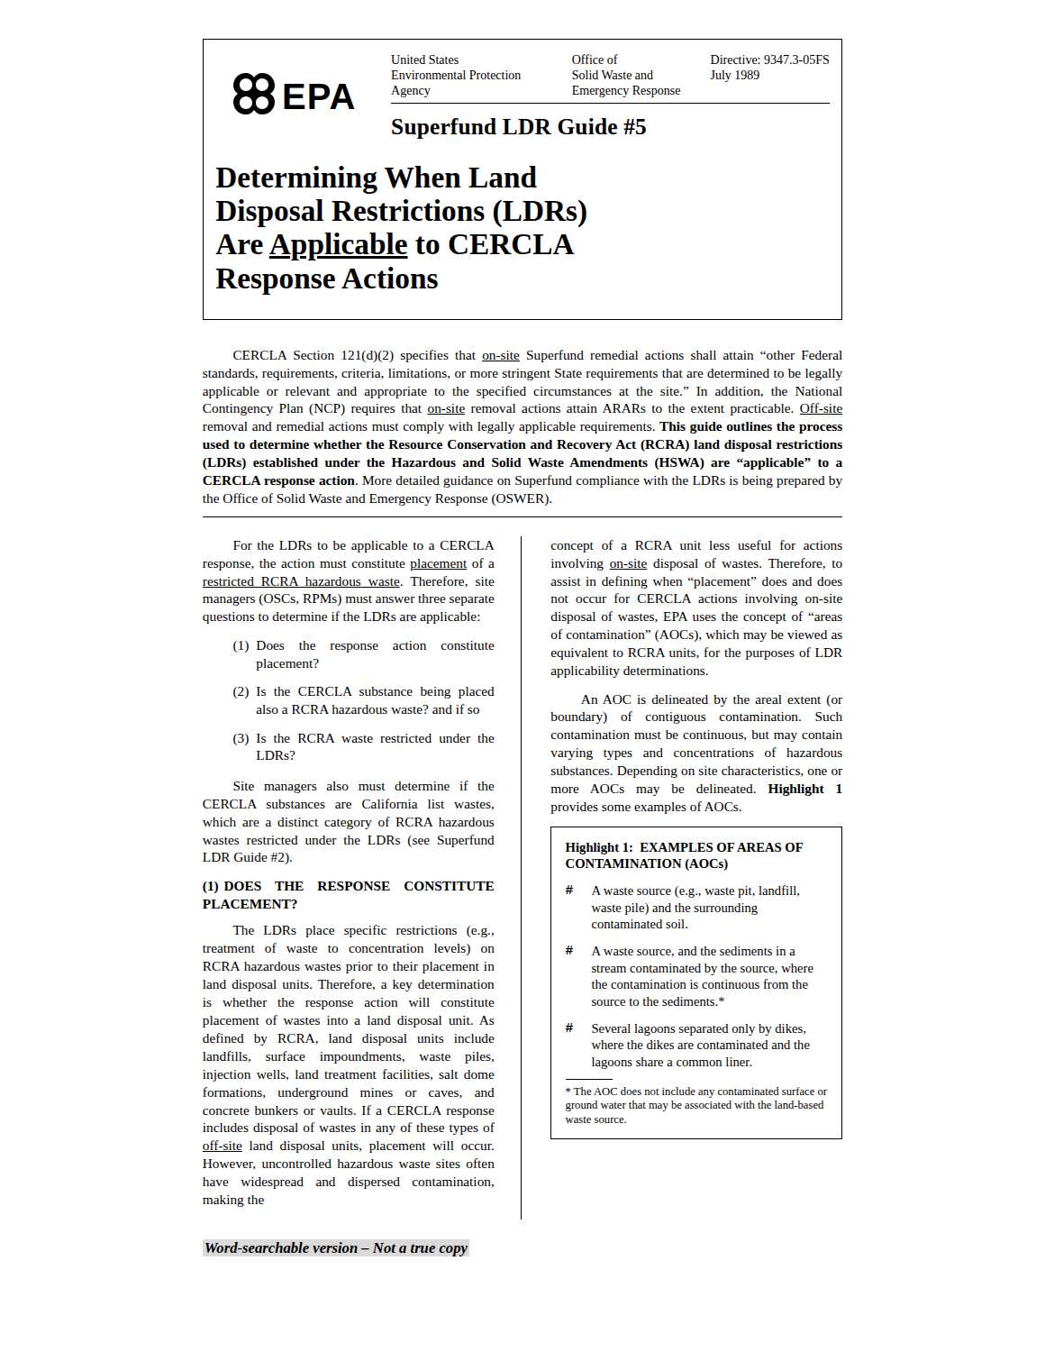EPA
| United States | Office of | Directive: 9347.3-05FS |
| Environmental Protection | Solid Waste and | July 1989 |
| Agency | Emergency Response | |
Superfund LDR Guide #5
Determining When Land
Disposal Restrictions (LDRs)
Are Applicable to CERCLA
Response Actions
CERCLA Section 121(d)(2) specifies that on-site Superfund remedial actions shall attain “other Federal standards, requirements, criteria, limitations, or more stringent State requirements that are determined to be legally applicable or relevant and appropriate to the specified circumstances at the site.” In addition, the National Contingency Plan (NCP) requires that on-site removal actions attain ARARs to the extent practicable. Off-site removal and remedial actions must comply with legally applicable requirements. This guide outlines the process used to determine whether the Resource Conservation and Recovery Act (RCRA) land disposal restrictions (LDRs) established under the Hazardous and Solid Waste Amendments (HSWA) are “applicable” to a CERCLA response action. More detailed guidance on Superfund compliance with the LDRs is being prepared by the Office of Solid Waste and Emergency Response (OSWER).
For the LDRs to be applicable to a CERCLA response, the action must constitute placement of a restricted RCRA hazardous waste. Therefore, site managers (OSCs, RPMs) must answer three separate questions to determine if the LDRs are applicable:
(1)
Does the response action constitute placement?
(2)
Is the CERCLA substance being placed also a RCRA hazardous waste? and if so
(3)
Is the RCRA waste restricted under the LDRs?
Site managers also must determine if the CERCLA substances are California list wastes, which are a distinct category of RCRA hazardous wastes restricted under the LDRs (see Superfund LDR Guide #2).
(1) DOES THE RESPONSE CONSTITUTE PLACEMENT?
The LDRs place specific restrictions (e.g., treatment of waste to concentration levels) on RCRA hazardous wastes prior to their placement in land disposal units. Therefore, a key determination is whether the response action will constitute placement of wastes into a land disposal unit. As defined by RCRA, land disposal units include landfills, surface impoundments, waste piles, injection wells, land treatment facilities, salt dome formations, underground mines or caves, and concrete bunkers or vaults. If a CERCLA response includes disposal of wastes in any of these types of off-site land disposal units, placement will occur. However, uncontrolled hazardous waste sites often have widespread and dispersed contamination, making the
concept of a RCRA unit less useful for actions involving on-site disposal of wastes. Therefore, to assist in defining when “placement” does and does not occur for CERCLA actions involving on-site disposal of wastes, EPA uses the concept of “areas of contamination” (AOCs), which may be viewed as equivalent to RCRA units, for the purposes of LDR applicability determinations.
An AOC is delineated by the areal extent (or boundary) of contiguous contamination. Such contamination must be continuous, but may contain varying types and concentrations of hazardous substances. Depending on site characteristics, one or more AOCs may be delineated. Highlight 1 provides some examples of AOCs.
Highlight 1: EXAMPLES OF AREAS OF CONTAMINATION (AOCs)
#
A waste source (e.g., waste pit, landfill, waste pile) and the surrounding contaminated soil.
#
A waste source, and the sediments in a stream contaminated by the source, where the contamination is continuous from the source to the sediments.*
#
Several lagoons separated only by dikes, where the dikes are contaminated and the lagoons share a common liner.
* The AOC does not include any contaminated surface or ground water that may be associated with the land-based waste source.
Word-searchable version – Not a true copy